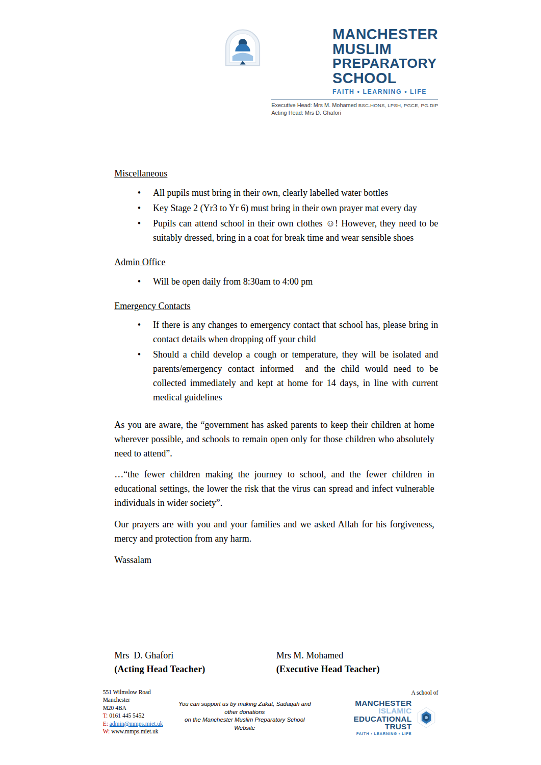Manchester
Muslim
Preparatory
School
FAITH • LEARNING • LIFE
Executive Head: Mrs M. Mohamed BSC.HONS, LPSH, PGCE, PG.DIP
Acting Head: Mrs D. Ghafori
Miscellaneous
All pupils must bring in their own, clearly labelled water bottles
Key Stage 2 (Yr3 to Yr 6) must bring in their own prayer mat every day
Pupils can attend school in their own clothes ☺! However, they need to be suitably dressed, bring in a coat for break time and wear sensible shoes
Admin Office
Will be open daily from 8:30am to 4:00 pm
Emergency Contacts
If there is any changes to emergency contact that school has, please bring in contact details when dropping off your child
Should a child develop a cough or temperature, they will be isolated and parents/emergency contact informed and the child would need to be collected immediately and kept at home for 14 days, in line with current medical guidelines
As you are aware, the “government has asked parents to keep their children at home wherever possible, and schools to remain open only for those children who absolutely need to attend”.
…“the fewer children making the journey to school, and the fewer children in educational settings, the lower the risk that the virus can spread and infect vulnerable individuals in wider society”.
Our prayers are with you and your families and we asked Allah for his forgiveness, mercy and protection from any harm.
Wassalam
Mrs D. Ghafori
(Acting Head Teacher)
Mrs M. Mohamed
(Executive Head Teacher)
551 Wilmslow Road
Manchester
M20 4BA
T: 0161 445 5452
E: admin@mmps.miet.uk
W: www.mmps.miet.uk
You can support us by making Zakat, Sadaqah and other donations
on the Manchester Muslim Preparatory School Website
A school of
MANCHESTER
ISLAMIC
EDUCATIONAL
TRUST
FAITH • LEARNING • LIFE